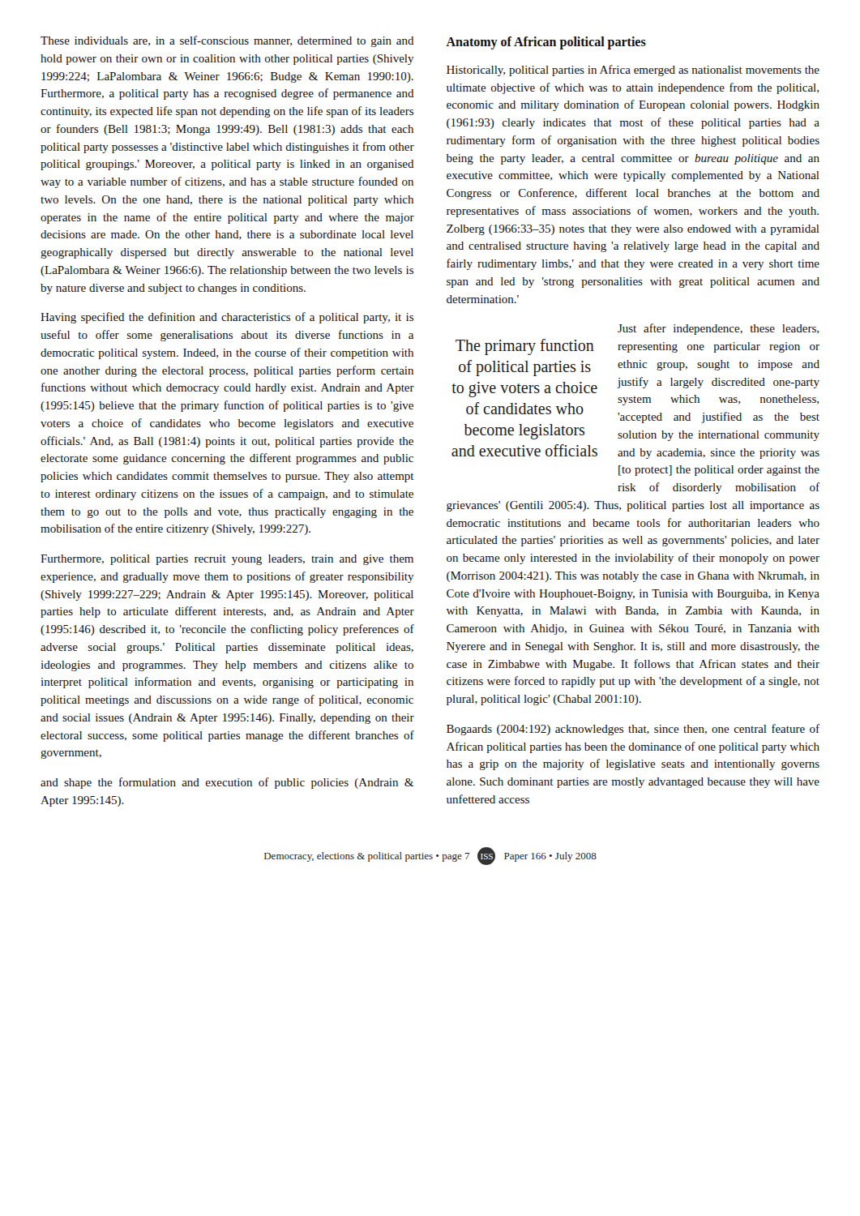These individuals are, in a self-conscious manner, determined to gain and hold power on their own or in coalition with other political parties (Shively 1999:224; LaPalombara & Weiner 1966:6; Budge & Keman 1990:10). Furthermore, a political party has a recognised degree of permanence and continuity, its expected life span not depending on the life span of its leaders or founders (Bell 1981:3; Monga 1999:49). Bell (1981:3) adds that each political party possesses a 'distinctive label which distinguishes it from other political groupings.' Moreover, a political party is linked in an organised way to a variable number of citizens, and has a stable structure founded on two levels. On the one hand, there is the national political party which operates in the name of the entire political party and where the major decisions are made. On the other hand, there is a subordinate local level geographically dispersed but directly answerable to the national level (LaPalombara & Weiner 1966:6). The relationship between the two levels is by nature diverse and subject to changes in conditions.
Having specified the definition and characteristics of a political party, it is useful to offer some generalisations about its diverse functions in a democratic political system. Indeed, in the course of their competition with one another during the electoral process, political parties perform certain functions without which democracy could hardly exist. Andrain and Apter (1995:145) believe that the primary function of political parties is to 'give voters a choice of candidates who become legislators and executive officials.' And, as Ball (1981:4) points it out, political parties provide the electorate some guidance concerning the different programmes and public policies which candidates commit themselves to pursue. They also attempt to interest ordinary citizens on the issues of a campaign, and to stimulate them to go out to the polls and vote, thus practically engaging in the mobilisation of the entire citizenry (Shively, 1999:227).
Furthermore, political parties recruit young leaders, train and give them experience, and gradually move them to positions of greater responsibility (Shively 1999:227–229; Andrain & Apter 1995:145). Moreover, political parties help to articulate different interests, and, as Andrain and Apter (1995:146) described it, to 'reconcile the conflicting policy preferences of adverse social groups.' Political parties disseminate political ideas, ideologies and programmes. They help members and citizens alike to interpret political information and events, organising or participating in political meetings and discussions on a wide range of political, economic and social issues (Andrain & Apter 1995:146). Finally, depending on their electoral success, some political parties manage the different branches of government,
and shape the formulation and execution of public policies (Andrain & Apter 1995:145).
Anatomy of African political parties
Historically, political parties in Africa emerged as nationalist movements the ultimate objective of which was to attain independence from the political, economic and military domination of European colonial powers. Hodgkin (1961:93) clearly indicates that most of these political parties had a rudimentary form of organisation with the three highest political bodies being the party leader, a central committee or bureau politique and an executive committee, which were typically complemented by a National Congress or Conference, different local branches at the bottom and representatives of mass associations of women, workers and the youth. Zolberg (1966:33–35) notes that they were also endowed with a pyramidal and centralised structure having 'a relatively large head in the capital and fairly rudimentary limbs,' and that they were created in a very short time span and led by 'strong personalities with great political acumen and determination.'
The primary function of political parties is to give voters a choice of candidates who become legislators and executive officials
Just after independence, these leaders, representing one particular region or ethnic group, sought to impose and justify a largely discredited one-party system which was, nonetheless, 'accepted and justified as the best solution by the international community and by academia, since the priority was [to protect] the political order against the risk of disorderly mobilisation of grievances' (Gentili 2005:4). Thus, political parties lost all importance as democratic institutions and became tools for authoritarian leaders who articulated the parties' priorities as well as governments' policies, and later on became only interested in the inviolability of their monopoly on power (Morrison 2004:421). This was notably the case in Ghana with Nkrumah, in Cote d'Ivoire with Houphouet-Boigny, in Tunisia with Bourguiba, in Kenya with Kenyatta, in Malawi with Banda, in Zambia with Kaunda, in Cameroon with Ahidjo, in Guinea with Sékou Touré, in Tanzania with Nyerere and in Senegal with Senghor. It is, still and more disastrously, the case in Zimbabwe with Mugabe. It follows that African states and their citizens were forced to rapidly put up with 'the development of a single, not plural, political logic' (Chabal 2001:10).
Bogaards (2004:192) acknowledges that, since then, one central feature of African political parties has been the dominance of one political party which has a grip on the majority of legislative seats and intentionally governs alone. Such dominant parties are mostly advantaged because they will have unfettered access
Democracy, elections & political parties • page 7 ISS Paper 166 • July 2008